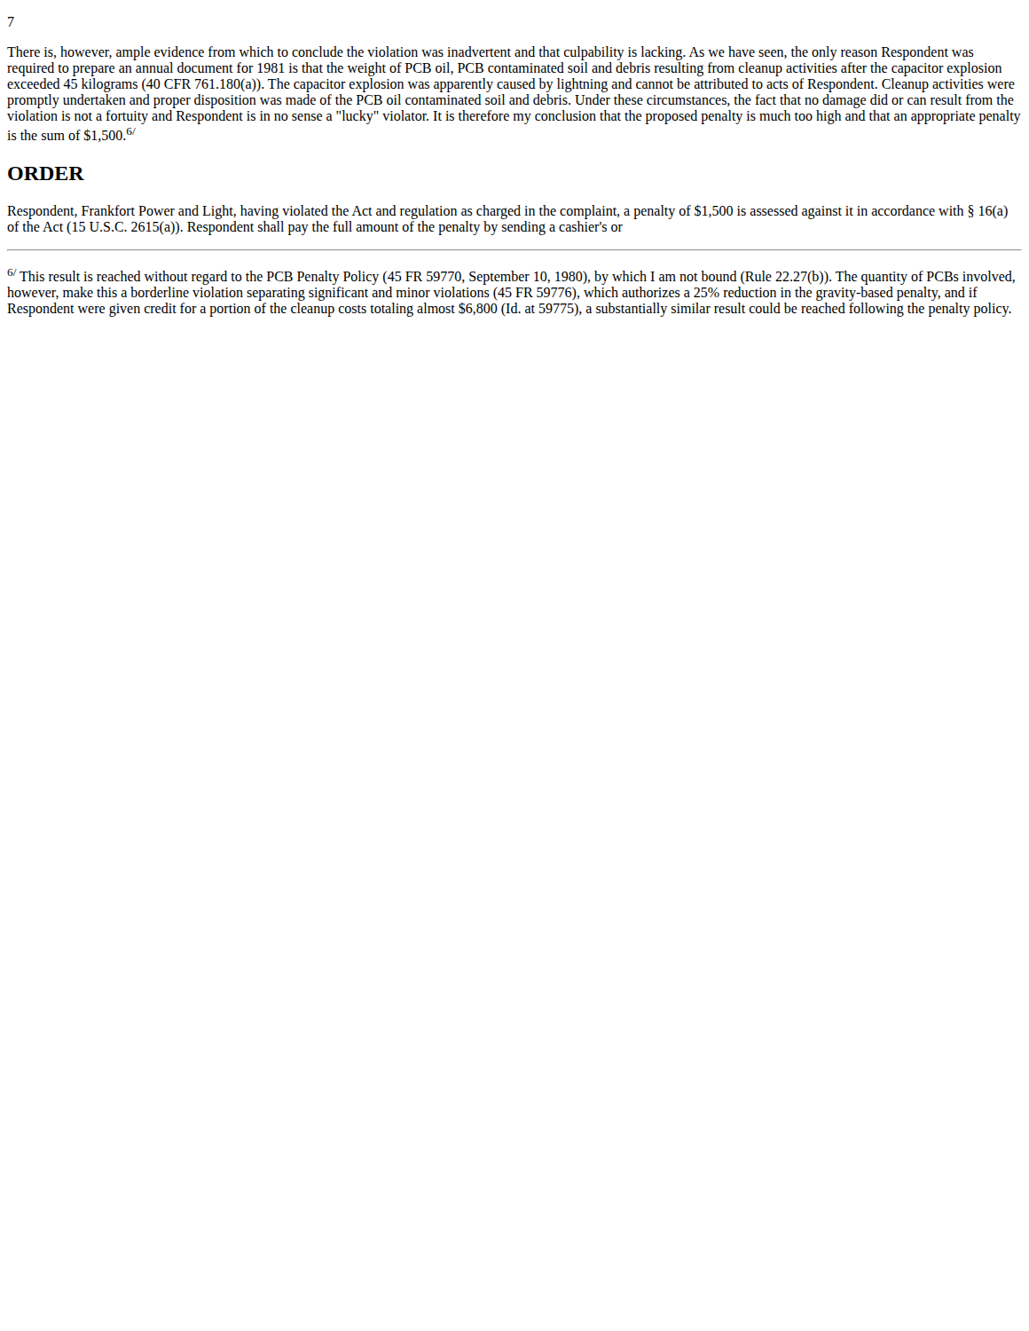7
There is, however, ample evidence from which to conclude the violation was inadvertent and that culpability is lacking. As we have seen, the only reason Respondent was required to prepare an annual document for 1981 is that the weight of PCB oil, PCB contaminated soil and debris resulting from cleanup activities after the capacitor explosion exceeded 45 kilograms (40 CFR 761.180(a)). The capacitor explosion was apparently caused by lightning and cannot be attributed to acts of Respondent. Cleanup activities were promptly undertaken and proper disposition was made of the PCB oil contaminated soil and debris. Under these circumstances, the fact that no damage did or can result from the violation is not a fortuity and Respondent is in no sense a "lucky" violator. It is therefore my conclusion that the proposed penalty is much too high and that an appropriate penalty is the sum of $1,500.6/
ORDER
Respondent, Frankfort Power and Light, having violated the Act and regulation as charged in the complaint, a penalty of $1,500 is assessed against it in accordance with § 16(a) of the Act (15 U.S.C. 2615(a)). Respondent shall pay the full amount of the penalty by sending a cashier's or
6/ This result is reached without regard to the PCB Penalty Policy (45 FR 59770, September 10, 1980), by which I am not bound (Rule 22.27(b)). The quantity of PCBs involved, however, make this a borderline violation separating significant and minor violations (45 FR 59776), which authorizes a 25% reduction in the gravity-based penalty, and if Respondent were given credit for a portion of the cleanup costs totaling almost $6,800 (Id. at 59775), a substantially similar result could be reached following the penalty policy.